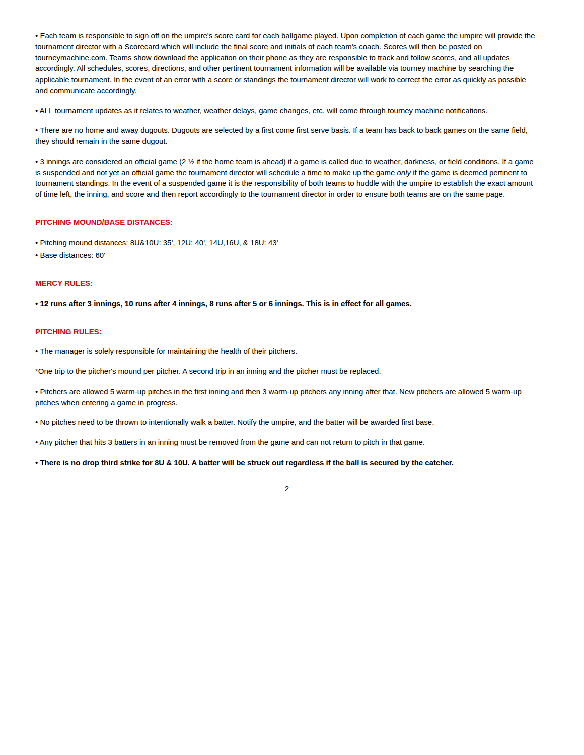• Each team is responsible to sign off on the umpire's score card for each ballgame played. Upon completion of each game the umpire will provide the tournament director with a Scorecard which will include the final score and initials of each team's coach. Scores will then be posted on tourneymachine.com. Teams show download the application on their phone as they are responsible to track and follow scores, and all updates accordingly. All schedules, scores, directions, and other pertinent tournament information will be available via tourney machine by searching the applicable tournament. In the event of an error with a score or standings the tournament director will work to correct the error as quickly as possible and communicate accordingly.
• ALL tournament updates as it relates to weather, weather delays, game changes, etc. will come through tourney machine notifications.
• There are no home and away dugouts. Dugouts are selected by a first come first serve basis. If a team has back to back games on the same field, they should remain in the same dugout.
• 3 innings are considered an official game (2 ½ if the home team is ahead) if a game is called due to weather, darkness, or field conditions. If a game is suspended and not yet an official game the tournament director will schedule a time to make up the game only if the game is deemed pertinent to tournament standings. In the event of a suspended game it is the responsibility of both teams to huddle with the umpire to establish the exact amount of time left, the inning, and score and then report accordingly to the tournament director in order to ensure both teams are on the same page.
PITCHING MOUND/BASE DISTANCES:
• Pitching mound distances: 8U&10U: 35', 12U: 40', 14U,16U, & 18U: 43'
• Base distances: 60'
MERCY RULES:
• 12 runs after 3 innings, 10 runs after 4 innings, 8 runs after 5 or 6 innings. This is in effect for all games.
PITCHING RULES:
• The manager is solely responsible for maintaining the health of their pitchers.
*One trip to the pitcher's mound per pitcher. A second trip in an inning and the pitcher must be replaced.
• Pitchers are allowed 5 warm-up pitches in the first inning and then 3 warm-up pitchers any inning after that. New pitchers are allowed 5 warm-up pitches when entering a game in progress.
• No pitches need to be thrown to intentionally walk a batter. Notify the umpire, and the batter will be awarded first base.
• Any pitcher that hits 3 batters in an inning must be removed from the game and can not return to pitch in that game.
• There is no drop third strike for 8U & 10U. A batter will be struck out regardless if the ball is secured by the catcher.
2